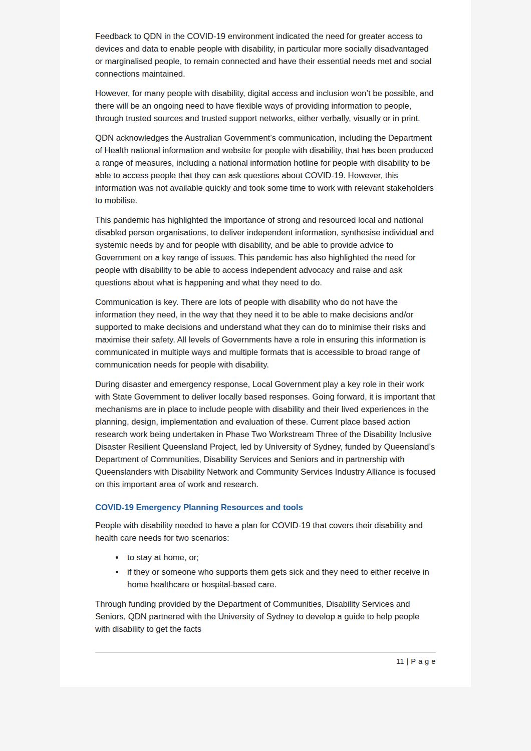Feedback to QDN in the COVID-19 environment indicated the need for greater access to devices and data to enable people with disability, in particular more socially disadvantaged or marginalised people, to remain connected and have their essential needs met and social connections maintained.
However, for many people with disability, digital access and inclusion won’t be possible, and there will be an ongoing need to have flexible ways of providing information to people, through trusted sources and trusted support networks, either verbally, visually or in print.
QDN acknowledges the Australian Government’s communication, including the Department of Health national information and website for people with disability, that has been produced a range of measures, including a national information hotline for people with disability to be able to access people that they can ask questions about COVID-19. However, this information was not available quickly and took some time to work with relevant stakeholders to mobilise.
This pandemic has highlighted the importance of strong and resourced local and national disabled person organisations, to deliver independent information, synthesise individual and systemic needs by and for people with disability, and be able to provide advice to Government on a key range of issues. This pandemic has also highlighted the need for people with disability to be able to access independent advocacy and raise and ask questions about what is happening and what they need to do.
Communication is key. There are lots of people with disability who do not have the information they need, in the way that they need it to be able to make decisions and/or supported to make decisions and understand what they can do to minimise their risks and maximise their safety. All levels of Governments have a role in ensuring this information is communicated in multiple ways and multiple formats that is accessible to broad range of communication needs for people with disability.
During disaster and emergency response, Local Government play a key role in their work with State Government to deliver locally based responses. Going forward, it is important that mechanisms are in place to include people with disability and their lived experiences in the planning, design, implementation and evaluation of these. Current place based action research work being undertaken in Phase Two Workstream Three of the Disability Inclusive Disaster Resilient Queensland Project, led by University of Sydney, funded by Queensland’s Department of Communities, Disability Services and Seniors and in partnership with Queenslanders with Disability Network and Community Services Industry Alliance is focused on this important area of work and research.
COVID-19 Emergency Planning Resources and tools
People with disability needed to have a plan for COVID-19 that covers their disability and health care needs for two scenarios:
to stay at home, or;
if they or someone who supports them gets sick and they need to either receive in home healthcare or hospital-based care.
Through funding provided by the Department of Communities, Disability Services and Seniors, QDN partnered with the University of Sydney to develop a guide to help people with disability to get the facts
11 | P a g e